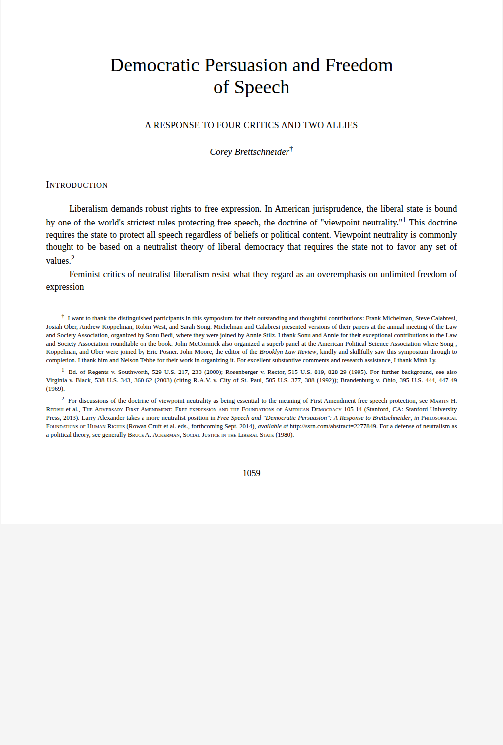Democratic Persuasion and Freedom
of Speech
A RESPONSE TO FOUR CRITICS AND TWO ALLIES
Corey Brettschneider†
INTRODUCTION
Liberalism demands robust rights to free expression. In American jurisprudence, the liberal state is bound by one of the world's strictest rules protecting free speech, the doctrine of "viewpoint neutrality."1 This doctrine requires the state to protect all speech regardless of beliefs or political content. Viewpoint neutrality is commonly thought to be based on a neutralist theory of liberal democracy that requires the state not to favor any set of values.2
Feminist critics of neutralist liberalism resist what they regard as an overemphasis on unlimited freedom of expression
† I want to thank the distinguished participants in this symposium for their outstanding and thoughtful contributions: Frank Michelman, Steve Calabresi, Josiah Ober, Andrew Koppelman, Robin West, and Sarah Song. Michelman and Calabresi presented versions of their papers at the annual meeting of the Law and Society Association, organized by Sonu Bedi, where they were joined by Annie Stilz. I thank Sonu and Annie for their exceptional contributions to the Law and Society Association roundtable on the book. John McCormick also organized a superb panel at the American Political Science Association where Song , Koppelman, and Ober were joined by Eric Posner. John Moore, the editor of the Brooklyn Law Review, kindly and skillfully saw this symposium through to completion. I thank him and Nelson Tebbe for their work in organizing it. For excellent substantive comments and research assistance, I thank Minh Ly.
1 Bd. of Regents v. Southworth, 529 U.S. 217, 233 (2000); Rosenberger v. Rector, 515 U.S. 819, 828-29 (1995). For further background, see also Virginia v. Black, 538 U.S. 343, 360-62 (2003) (citing R.A.V. v. City of St. Paul, 505 U.S. 377, 388 (1992)); Brandenburg v. Ohio, 395 U.S. 444, 447-49 (1969).
2 For discussions of the doctrine of viewpoint neutrality as being essential to the meaning of First Amendment free speech protection, see Martin H. Redish et al., The Adversary First Amendment: Free expression and the Foundations of American Democracy 105-14 (Stanford, CA: Stanford University Press, 2013). Larry Alexander takes a more neutralist position in Free Speech and "Democratic Persuasion": A Response to Brettschneider, in Philosophical Foundations of Human Rights (Rowan Cruft et al. eds., forthcoming Sept. 2014), available at http://ssrn.com/abstract=2277849. For a defense of neutralism as a political theory, see generally Bruce A. Ackerman, Social Justice in the Liberal State (1980).
1059